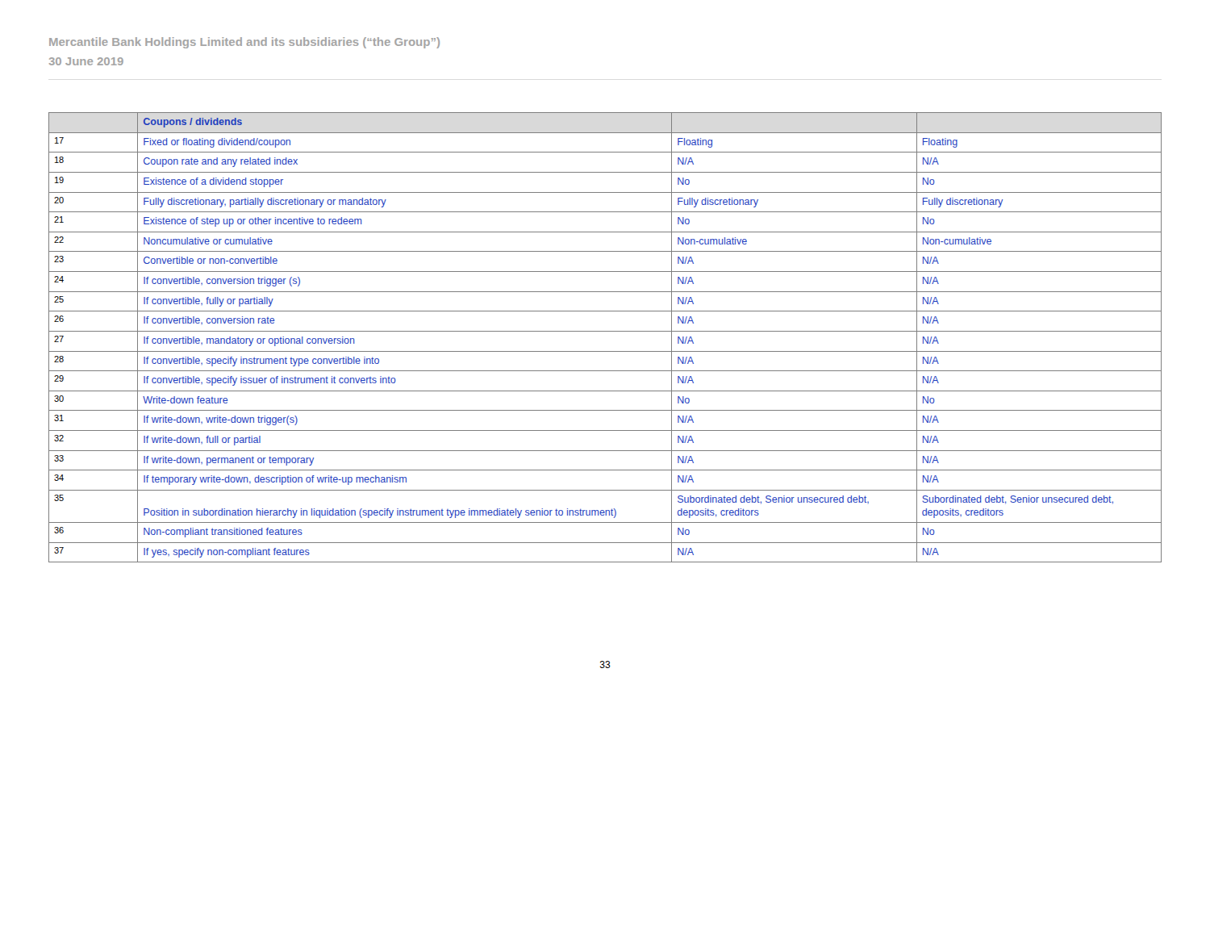Mercantile Bank Holdings Limited and its subsidiaries (“the Group”)
30 June 2019
| | Coupons / dividends | | |
| 17 | Fixed or floating dividend/coupon | Floating | Floating |
| 18 | Coupon rate and any related index | N/A | N/A |
| 19 | Existence of a dividend stopper | No | No |
| 20 | Fully discretionary, partially discretionary or mandatory | Fully discretionary | Fully discretionary |
| 21 | Existence of step up or other incentive to redeem | No | No |
| 22 | Noncumulative or cumulative | Non-cumulative | Non-cumulative |
| 23 | Convertible or non-convertible | N/A | N/A |
| 24 | If convertible, conversion trigger (s) | N/A | N/A |
| 25 | If convertible, fully or partially | N/A | N/A |
| 26 | If convertible, conversion rate | N/A | N/A |
| 27 | If convertible, mandatory or optional conversion | N/A | N/A |
| 28 | If convertible, specify instrument type convertible into | N/A | N/A |
| 29 | If convertible, specify issuer of instrument it converts into | N/A | N/A |
| 30 | Write-down feature | No | No |
| 31 | If write-down, write-down trigger(s) | N/A | N/A |
| 32 | If write-down, full or partial | N/A | N/A |
| 33 | If write-down, permanent or temporary | N/A | N/A |
| 34 | If temporary write-down, description of write-up mechanism | N/A | N/A |
| 35 | Position in subordination hierarchy in liquidation (specify instrument type immediately senior to instrument) | Subordinated debt, Senior unsecured debt, deposits, creditors | Subordinated debt, Senior unsecured debt, deposits, creditors |
| 36 | Non-compliant transitioned features | No | No |
| 37 | If yes, specify non-compliant features | N/A | N/A |
33